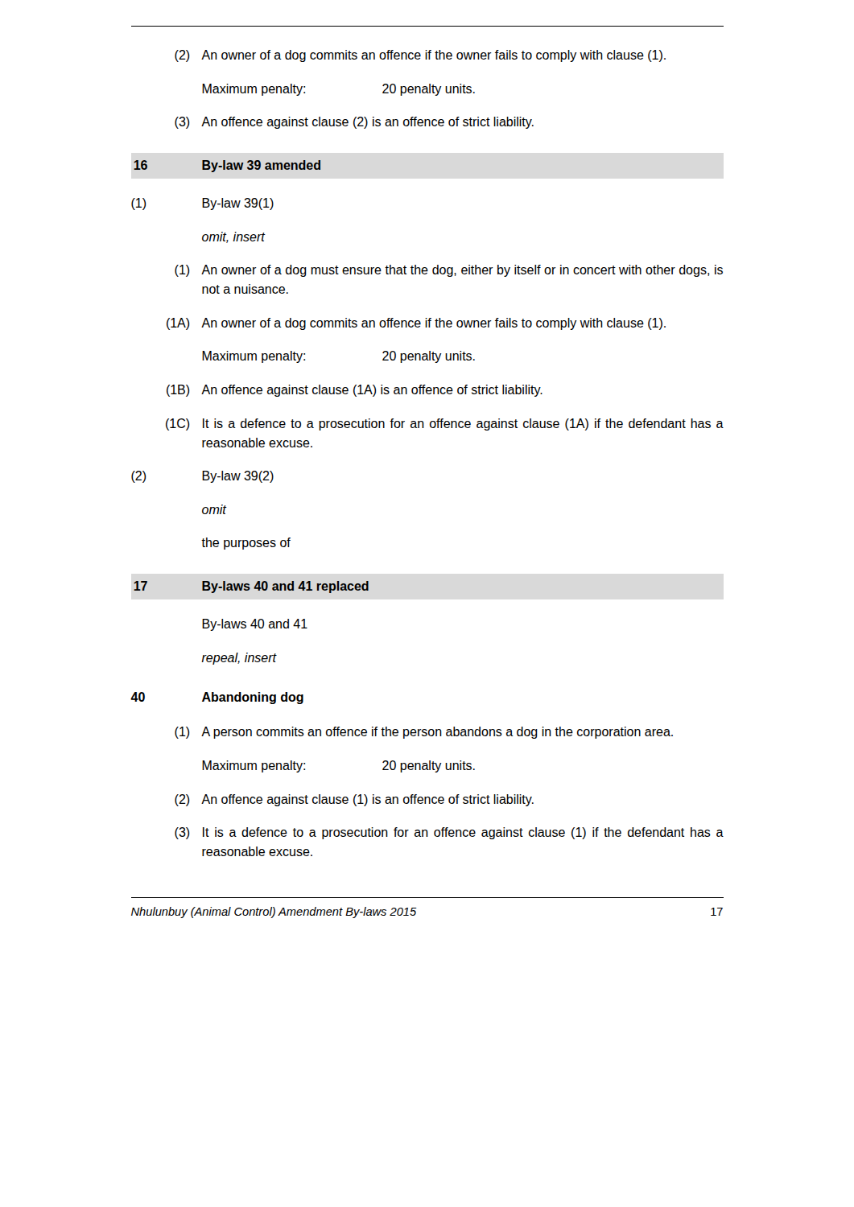(2)
An owner of a dog commits an offence if the owner fails to comply with clause (1).
Maximum penalty:
20 penalty units.
(3)
An offence against clause (2) is an offence of strict liability.
16
By-law 39 amended
(1)
By-law 39(1)
omit, insert
(1)
An owner of a dog must ensure that the dog, either by itself or in concert with other dogs, is not a nuisance.
(1A)
An owner of a dog commits an offence if the owner fails to comply with clause (1).
Maximum penalty:
20 penalty units.
(1B)
An offence against clause (1A) is an offence of strict liability.
(1C)
It is a defence to a prosecution for an offence against clause (1A) if the defendant has a reasonable excuse.
(2)
By-law 39(2)
omit
the purposes of
17
By-laws 40 and 41 replaced
By-laws 40 and 41
repeal, insert
40
Abandoning dog
(1)
A person commits an offence if the person abandons a dog in the corporation area.
Maximum penalty:
20 penalty units.
(2)
An offence against clause (1) is an offence of strict liability.
(3)
It is a defence to a prosecution for an offence against clause (1) if the defendant has a reasonable excuse.
Nhulunbuy (Animal Control) Amendment By-laws 2015
17